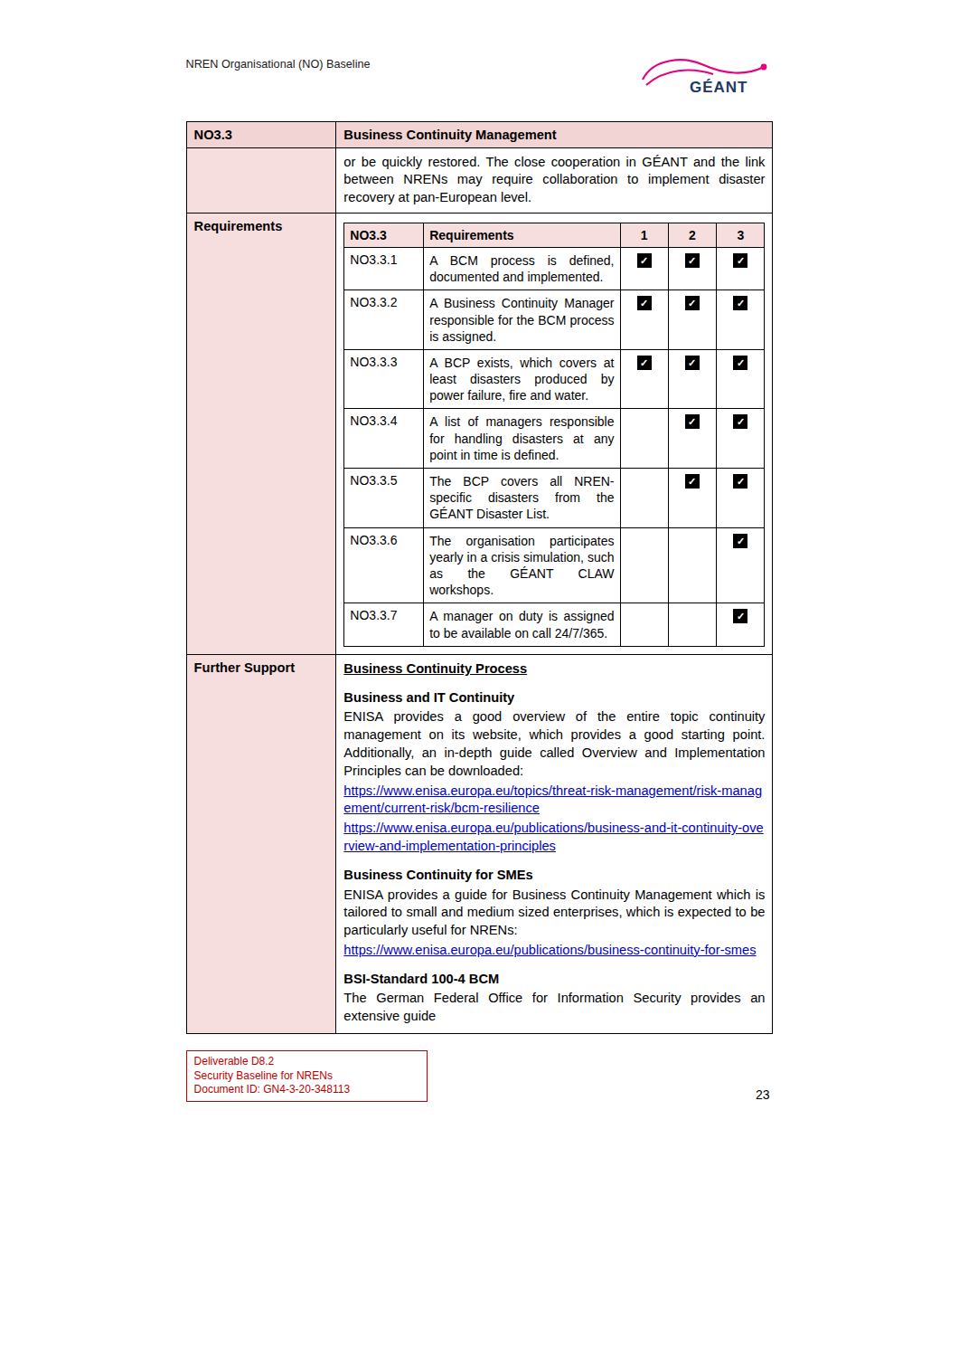NREN Organisational (NO) Baseline
GÉANT
| NO3.3 | Business Continuity Management |
| | or be quickly restored. The close cooperation in GÉANT and the link between NRENs may require collaboration to implement disaster recovery at pan-European level. |
| Requirements | / NO3.3 / Requirements / 1 / 2 / 3 / / --- / --- / --- / --- / --- / / NO3.3.1 / A BCM process is defined, documented and implemented. / ✓ / ✓ / ✓ / / NO3.3.2 / A Business Continuity Manager responsible for the BCM process is assigned. / ✓ / ✓ / ✓ / / NO3.3.3 / A BCP exists, which covers at least disasters produced by power failure, fire and water. / ✓ / ✓ / ✓ / / NO3.3.4 / A list of managers responsible for handling disasters at any point in time is defined. / / ✓ / ✓ / / NO3.3.5 / The BCP covers all NREN-specific disasters from the GÉANT Disaster List. / / ✓ / ✓ / / NO3.3.6 / The organisation participates yearly in a crisis simulation, such as the GÉANT CLAW workshops. / / / ✓ / / NO3.3.7 / A manager on duty is assigned to be available on call 24/7/365. / / / ✓ / |
| Further Support | Business Continuity Process Business and IT Continuity ENISA provides a good overview of the entire topic continuity management on its website, which provides a good starting point. Additionally, an in-depth guide called Overview and Implementation Principles can be downloaded: https://www.enisa.europa.eu/topics/threat-risk-management/risk-management/current-risk/bcm-resilience https://www.enisa.europa.eu/publications/business-and-it-continuity-overview-and-implementation-principles Business Continuity for SMEs ENISA provides a guide for Business Continuity Management which is tailored to small and medium sized enterprises, which is expected to be particularly useful for NRENs: https://www.enisa.europa.eu/publications/business-continuity-for-smes BSI-Standard 100-4 BCM The German Federal Office for Information Security provides an extensive guide |
Deliverable D8.2
Security Baseline for NRENs
Document ID: GN4-3-20-348113
23